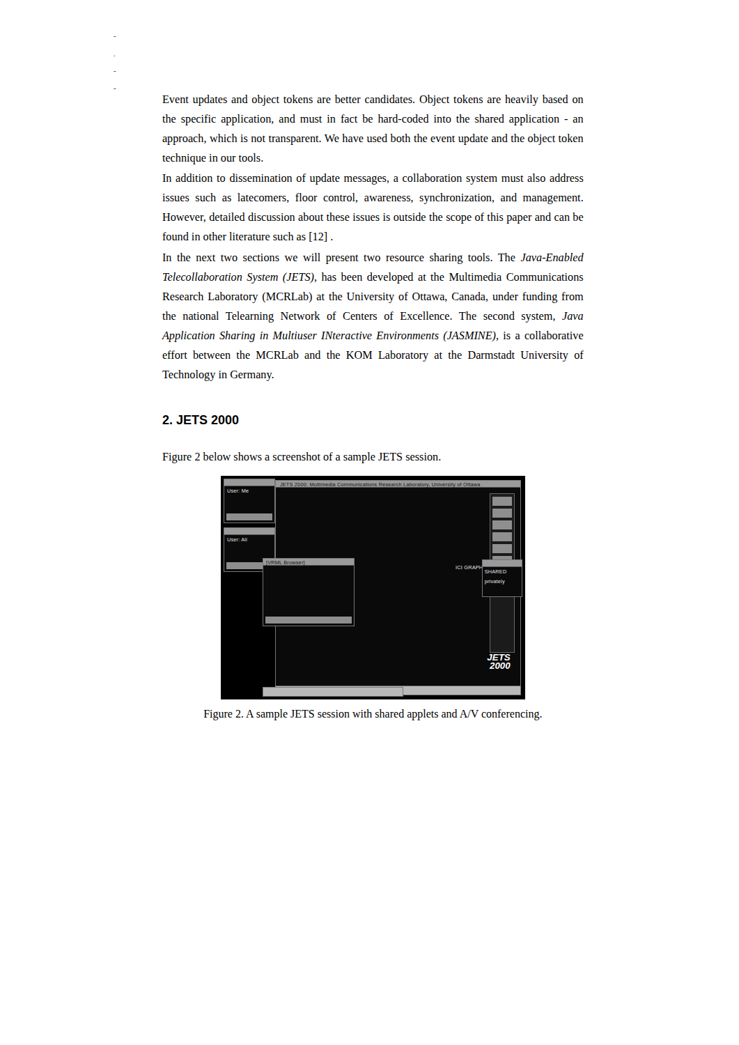-
.
-
-
Event updates and object tokens are better candidates. Object tokens are heavily based on the specific application, and must in fact be hard-coded into the shared application - an approach, which is not transparent. We have used both the event update and the object token technique in our tools.
In addition to dissemination of update messages, a collaboration system must also address issues such as latecomers, floor control, awareness, synchronization, and management. However, detailed discussion about these issues is outside the scope of this paper and can be found in other literature such as [12] .
In the next two sections we will present two resource sharing tools. The Java-Enabled Telecollaboration System (JETS), has been developed at the Multimedia Communications Research Laboratory (MCRLab) at the University of Ottawa, Canada, under funding from the national Telearning Network of Centers of Excellence. The second system, Java Application Sharing in Multiuser INteractive Environments (JASMINE), is a collaborative effort between the MCRLab and the KOM Laboratory at the Darmstadt University of Technology in Germany.
2. JETS 2000
Figure 2 below shows a screenshot of a sample JETS session.
JETS 2000: Multimedia Communications Research Laboratory, University of Ottawa
JETS
2000
ICI GRAPHIX
User: Me
User: Ali
[VRML Browser]
SHARED
privately
Figure 2. A sample JETS session with shared applets and A/V conferencing.